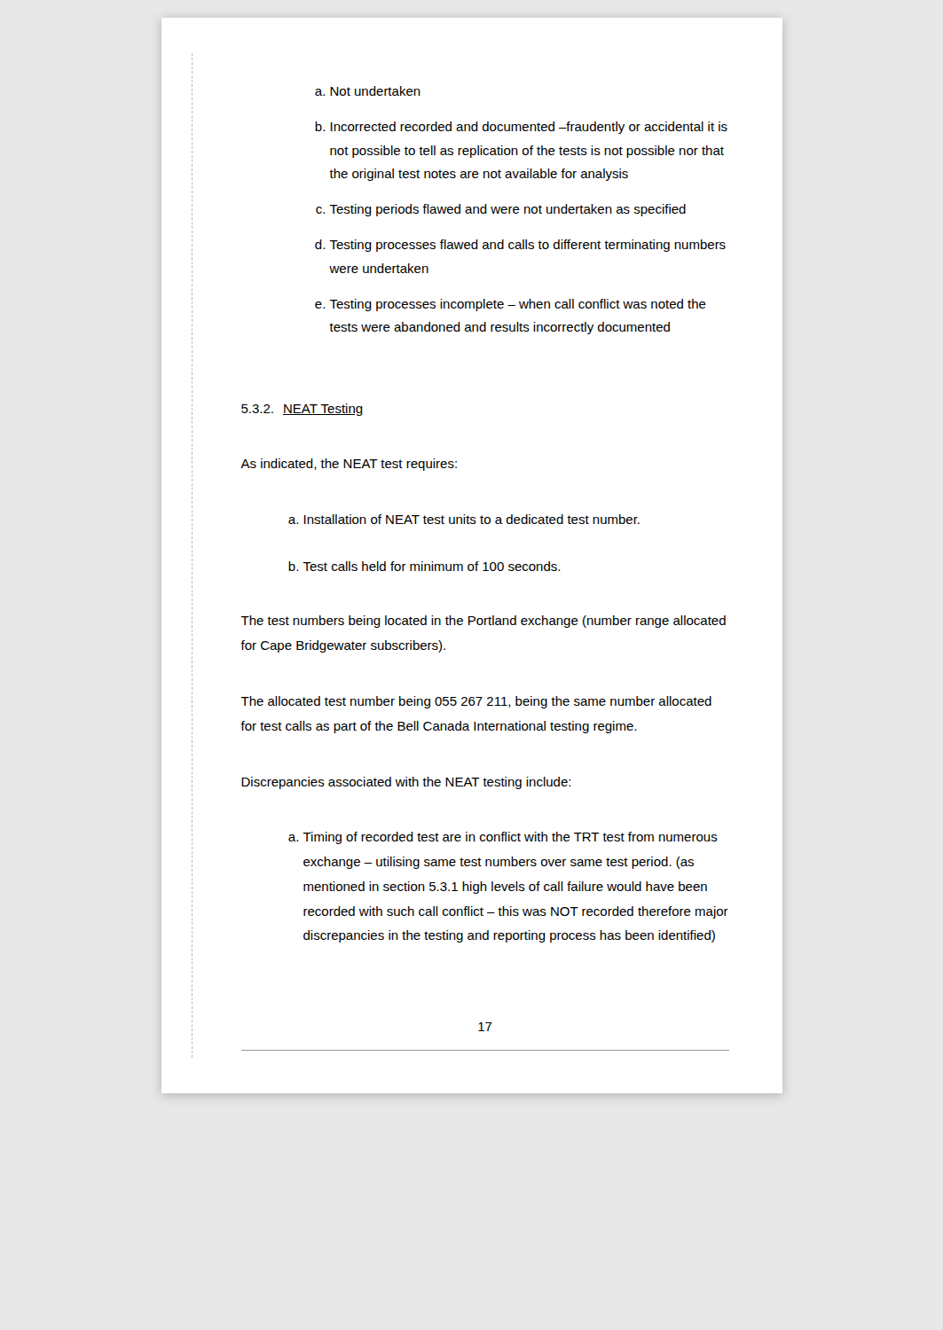Not undertaken
Incorrected recorded and documented –fraudently or accidental it is not possible to tell as replication of the tests is not possible nor that the original test notes are not available for analysis
Testing periods flawed and were not undertaken as specified
Testing processes flawed and calls to different terminating numbers were undertaken
Testing processes incomplete – when call conflict was noted the tests were abandoned and results incorrectly documented
5.3.2. NEAT Testing
As indicated, the NEAT test requires:
Installation of NEAT test units to a dedicated test number.
Test calls held for minimum of 100 seconds.
The test numbers being located in the Portland exchange (number range allocated for Cape Bridgewater subscribers).
The allocated test number being 055 267 211, being the same number allocated for test calls as part of the Bell Canada International testing regime.
Discrepancies associated with the NEAT testing include:
Timing of recorded test are in conflict with the TRT test from numerous exchange – utilising same test numbers over same test period. (as mentioned in section 5.3.1 high levels of call failure would have been recorded with such call conflict – this was NOT recorded therefore major discrepancies in the testing and reporting process has been identified)
17